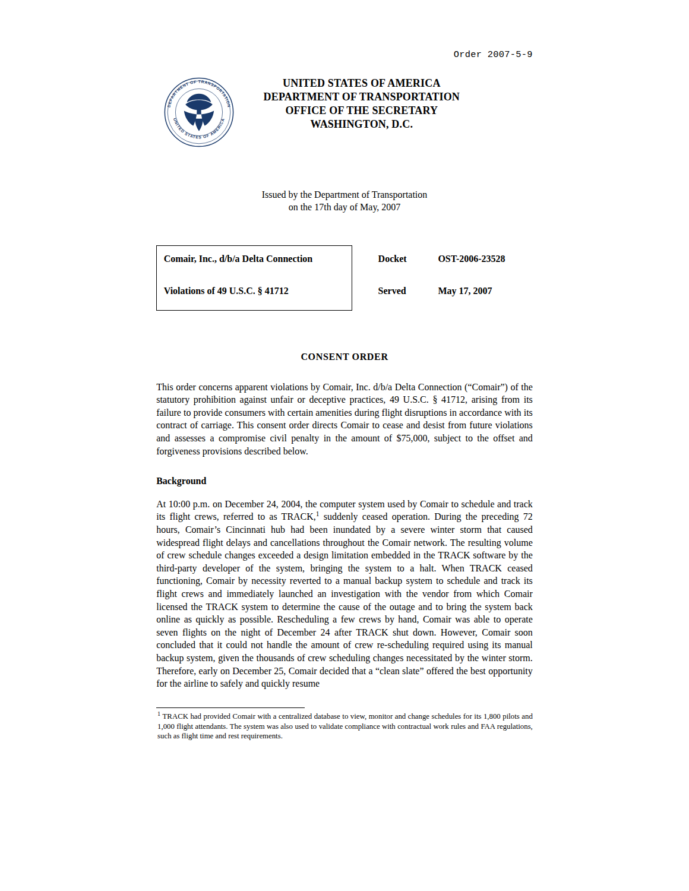Order 2007-5-9
DEPARTMENT OF TRANSPORTATION UNITED STATES OF AMERICA
UNITED STATES OF AMERICA
DEPARTMENT OF TRANSPORTATION
OFFICE OF THE SECRETARY
WASHINGTON, D.C.
Issued by the Department of Transportation
on the 17th day of May, 2007
| Comair, Inc., d/b/a Delta Connection Violations of 49 U.S.C. § 41712 | Docket OST-2006-23528 Served May 17, 2007 |
CONSENT ORDER
This order concerns apparent violations by Comair, Inc. d/b/a Delta Connection (“Comair”) of the statutory prohibition against unfair or deceptive practices, 49 U.S.C. § 41712, arising from its failure to provide consumers with certain amenities during flight disruptions in accordance with its contract of carriage. This consent order directs Comair to cease and desist from future violations and assesses a compromise civil penalty in the amount of $75,000, subject to the offset and forgiveness provisions described below.
Background
At 10:00 p.m. on December 24, 2004, the computer system used by Comair to schedule and track its flight crews, referred to as TRACK,1 suddenly ceased operation. During the preceding 72 hours, Comair’s Cincinnati hub had been inundated by a severe winter storm that caused widespread flight delays and cancellations throughout the Comair network. The resulting volume of crew schedule changes exceeded a design limitation embedded in the TRACK software by the third-party developer of the system, bringing the system to a halt. When TRACK ceased functioning, Comair by necessity reverted to a manual backup system to schedule and track its flight crews and immediately launched an investigation with the vendor from which Comair licensed the TRACK system to determine the cause of the outage and to bring the system back online as quickly as possible. Rescheduling a few crews by hand, Comair was able to operate seven flights on the night of December 24 after TRACK shut down. However, Comair soon concluded that it could not handle the amount of crew re-scheduling required using its manual backup system, given the thousands of crew scheduling changes necessitated by the winter storm. Therefore, early on December 25, Comair decided that a “clean slate” offered the best opportunity for the airline to safely and quickly resume
1 TRACK had provided Comair with a centralized database to view, monitor and change schedules for its 1,800 pilots and 1,000 flight attendants. The system was also used to validate compliance with contractual work rules and FAA regulations, such as flight time and rest requirements.